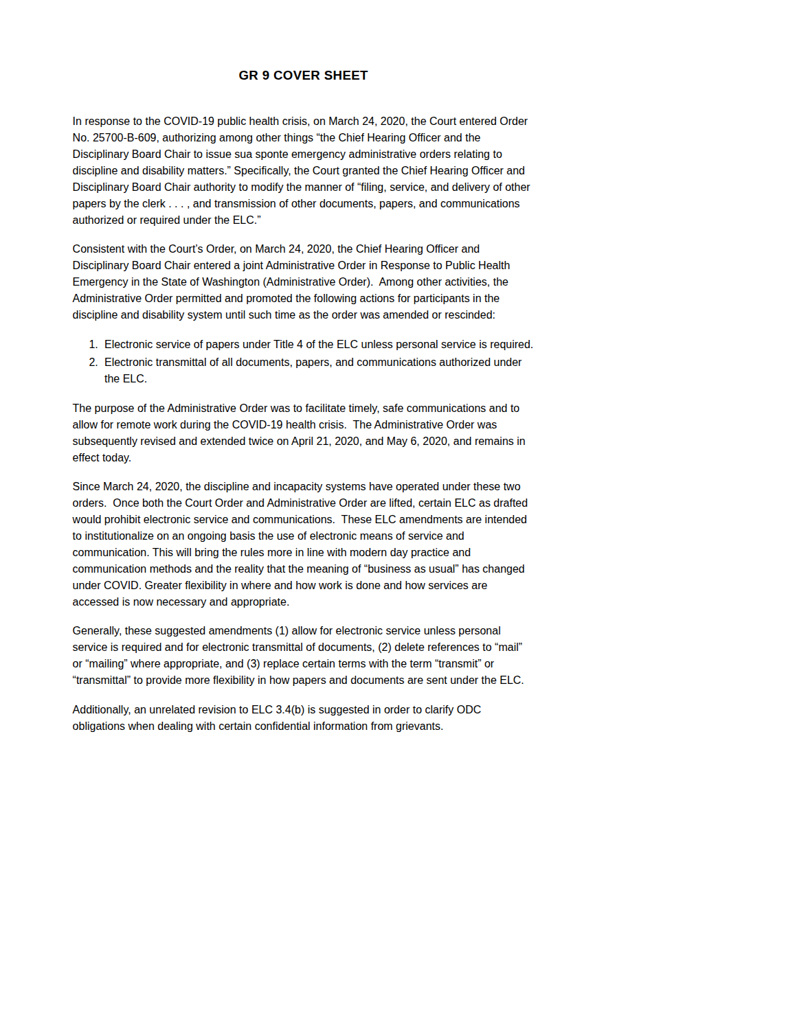GR 9 COVER SHEET
In response to the COVID-19 public health crisis, on March 24, 2020, the Court entered Order No. 25700-B-609, authorizing among other things “the Chief Hearing Officer and the Disciplinary Board Chair to issue sua sponte emergency administrative orders relating to discipline and disability matters.” Specifically, the Court granted the Chief Hearing Officer and Disciplinary Board Chair authority to modify the manner of “filing, service, and delivery of other papers by the clerk . . . , and transmission of other documents, papers, and communications authorized or required under the ELC.”
Consistent with the Court’s Order, on March 24, 2020, the Chief Hearing Officer and Disciplinary Board Chair entered a joint Administrative Order in Response to Public Health Emergency in the State of Washington (Administrative Order). Among other activities, the Administrative Order permitted and promoted the following actions for participants in the discipline and disability system until such time as the order was amended or rescinded:
Electronic service of papers under Title 4 of the ELC unless personal service is required.
Electronic transmittal of all documents, papers, and communications authorized under the ELC.
The purpose of the Administrative Order was to facilitate timely, safe communications and to allow for remote work during the COVID-19 health crisis. The Administrative Order was subsequently revised and extended twice on April 21, 2020, and May 6, 2020, and remains in effect today.
Since March 24, 2020, the discipline and incapacity systems have operated under these two orders. Once both the Court Order and Administrative Order are lifted, certain ELC as drafted would prohibit electronic service and communications. These ELC amendments are intended to institutionalize on an ongoing basis the use of electronic means of service and communication. This will bring the rules more in line with modern day practice and communication methods and the reality that the meaning of “business as usual” has changed under COVID. Greater flexibility in where and how work is done and how services are accessed is now necessary and appropriate.
Generally, these suggested amendments (1) allow for electronic service unless personal service is required and for electronic transmittal of documents, (2) delete references to “mail” or “mailing” where appropriate, and (3) replace certain terms with the term “transmit” or “transmittal” to provide more flexibility in how papers and documents are sent under the ELC.
Additionally, an unrelated revision to ELC 3.4(b) is suggested in order to clarify ODC obligations when dealing with certain confidential information from grievants.